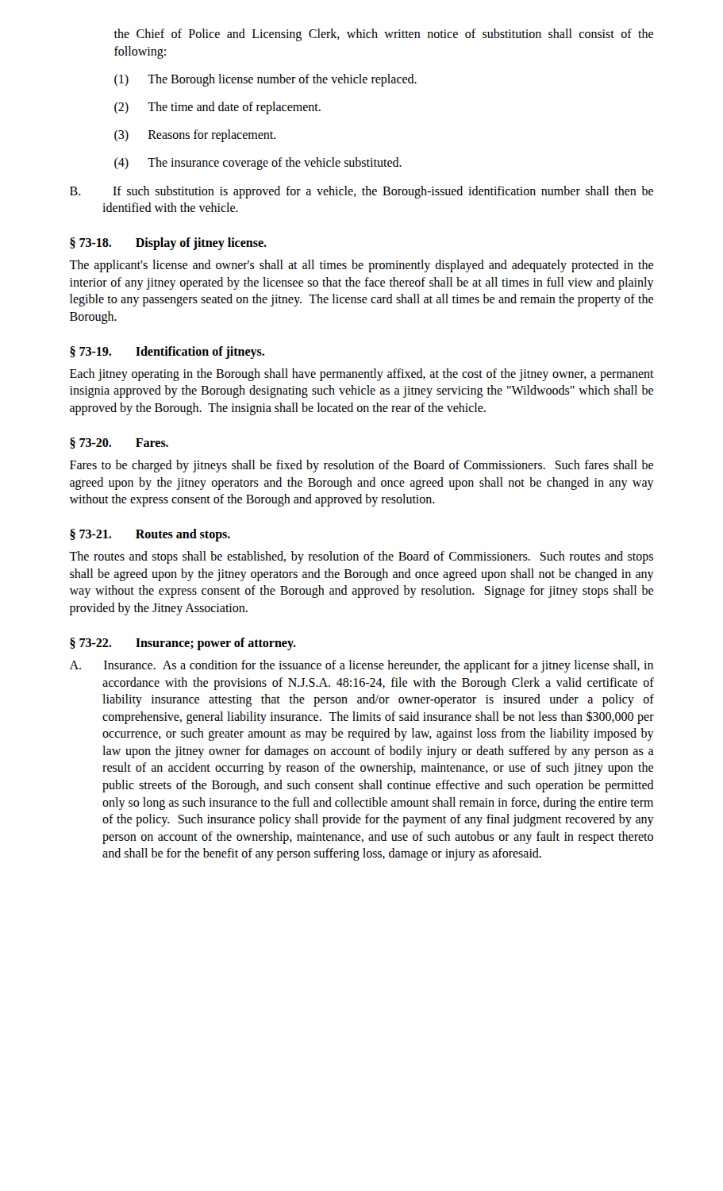the Chief of Police and Licensing Clerk, which written notice of substitution shall consist of the following:
(1) The Borough license number of the vehicle replaced.
(2) The time and date of replacement.
(3) Reasons for replacement.
(4) The insurance coverage of the vehicle substituted.
B. If such substitution is approved for a vehicle, the Borough-issued identification number shall then be identified with the vehicle.
§ 73-18. Display of jitney license.
The applicant's license and owner's shall at all times be prominently displayed and adequately protected in the interior of any jitney operated by the licensee so that the face thereof shall be at all times in full view and plainly legible to any passengers seated on the jitney. The license card shall at all times be and remain the property of the Borough.
§ 73-19. Identification of jitneys.
Each jitney operating in the Borough shall have permanently affixed, at the cost of the jitney owner, a permanent insignia approved by the Borough designating such vehicle as a jitney servicing the "Wildwoods" which shall be approved by the Borough. The insignia shall be located on the rear of the vehicle.
§ 73-20. Fares.
Fares to be charged by jitneys shall be fixed by resolution of the Board of Commissioners. Such fares shall be agreed upon by the jitney operators and the Borough and once agreed upon shall not be changed in any way without the express consent of the Borough and approved by resolution.
§ 73-21. Routes and stops.
The routes and stops shall be established, by resolution of the Board of Commissioners. Such routes and stops shall be agreed upon by the jitney operators and the Borough and once agreed upon shall not be changed in any way without the express consent of the Borough and approved by resolution. Signage for jitney stops shall be provided by the Jitney Association.
§ 73-22. Insurance; power of attorney.
A. Insurance. As a condition for the issuance of a license hereunder, the applicant for a jitney license shall, in accordance with the provisions of N.J.S.A. 48:16-24, file with the Borough Clerk a valid certificate of liability insurance attesting that the person and/or owner-operator is insured under a policy of comprehensive, general liability insurance. The limits of said insurance shall be not less than $300,000 per occurrence, or such greater amount as may be required by law, against loss from the liability imposed by law upon the jitney owner for damages on account of bodily injury or death suffered by any person as a result of an accident occurring by reason of the ownership, maintenance, or use of such jitney upon the public streets of the Borough, and such consent shall continue effective and such operation be permitted only so long as such insurance to the full and collectible amount shall remain in force, during the entire term of the policy. Such insurance policy shall provide for the payment of any final judgment recovered by any person on account of the ownership, maintenance, and use of such autobus or any fault in respect thereto and shall be for the benefit of any person suffering loss, damage or injury as aforesaid.